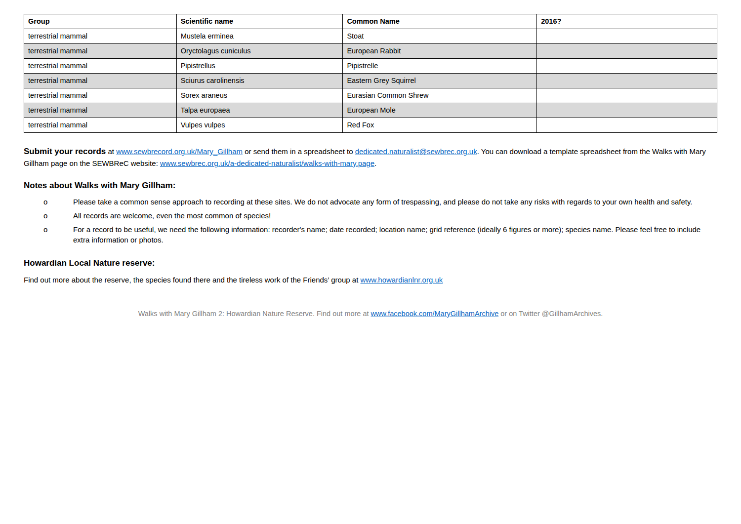| Group | Scientific name | Common Name | 2016? |
| --- | --- | --- | --- |
| terrestrial mammal | Mustela erminea | Stoat | |
| terrestrial mammal | Oryctolagus cuniculus | European Rabbit | |
| terrestrial mammal | Pipistrellus | Pipistrelle | |
| terrestrial mammal | Sciurus carolinensis | Eastern Grey Squirrel | |
| terrestrial mammal | Sorex araneus | Eurasian Common Shrew | |
| terrestrial mammal | Talpa europaea | European Mole | |
| terrestrial mammal | Vulpes vulpes | Red Fox | |
Submit your records at www.sewbrecord.org.uk/Mary_Gillham or send them in a spreadsheet to dedicated.naturalist@sewbrec.org.uk. You can download a template spreadsheet from the Walks with Mary Gillham page on the SEWBReC website: www.sewbrec.org.uk/a-dedicated-naturalist/walks-with-mary.page.
Notes about Walks with Mary Gillham:
Please take a common sense approach to recording at these sites. We do not advocate any form of trespassing, and please do not take any risks with regards to your own health and safety.
All records are welcome, even the most common of species!
For a record to be useful, we need the following information: recorder's name; date recorded; location name; grid reference (ideally 6 figures or more); species name. Please feel free to include extra information or photos.
Howardian Local Nature reserve:
Find out more about the reserve, the species found there and the tireless work of the Friends’ group at www.howardianlnr.org.uk
Walks with Mary Gillham 2: Howardian Nature Reserve. Find out more at www.facebook.com/MaryGillhamArchive or on Twitter @GillhamArchives.